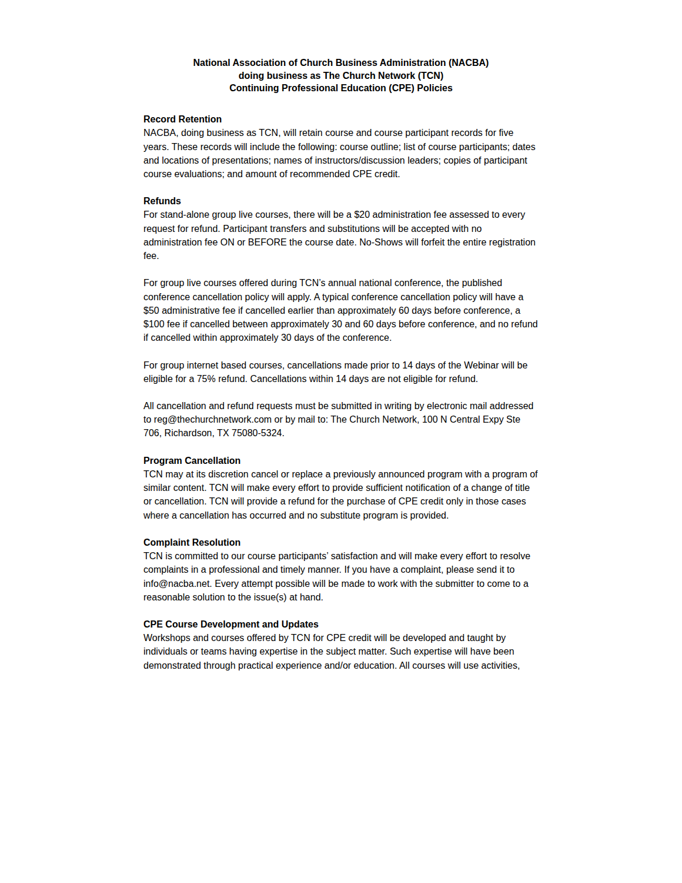National Association of Church Business Administration (NACBA) doing business as The Church Network (TCN) Continuing Professional Education (CPE) Policies
Record Retention
NACBA, doing business as TCN, will retain course and course participant records for five years. These records will include the following: course outline; list of course participants; dates and locations of presentations; names of instructors/discussion leaders; copies of participant course evaluations; and amount of recommended CPE credit.
Refunds
For stand-alone group live courses, there will be a $20 administration fee assessed to every request for refund. Participant transfers and substitutions will be accepted with no administration fee ON or BEFORE the course date. No-Shows will forfeit the entire registration fee.
For group live courses offered during TCN’s annual national conference, the published conference cancellation policy will apply. A typical conference cancellation policy will have a $50 administrative fee if cancelled earlier than approximately 60 days before conference, a $100 fee if cancelled between approximately 30 and 60 days before conference, and no refund if cancelled within approximately 30 days of the conference.
For group internet based courses, cancellations made prior to 14 days of the Webinar will be eligible for a 75% refund. Cancellations within 14 days are not eligible for refund.
All cancellation and refund requests must be submitted in writing by electronic mail addressed to reg@thechurchnetwork.com or by mail to: The Church Network, 100 N Central Expy Ste 706, Richardson, TX 75080-5324.
Program Cancellation
TCN may at its discretion cancel or replace a previously announced program with a program of similar content. TCN will make every effort to provide sufficient notification of a change of title or cancellation. TCN will provide a refund for the purchase of CPE credit only in those cases where a cancellation has occurred and no substitute program is provided.
Complaint Resolution
TCN is committed to our course participants’ satisfaction and will make every effort to resolve complaints in a professional and timely manner. If you have a complaint, please send it to info@nacba.net. Every attempt possible will be made to work with the submitter to come to a reasonable solution to the issue(s) at hand.
CPE Course Development and Updates
Workshops and courses offered by TCN for CPE credit will be developed and taught by individuals or teams having expertise in the subject matter. Such expertise will have been demonstrated through practical experience and/or education. All courses will use activities,